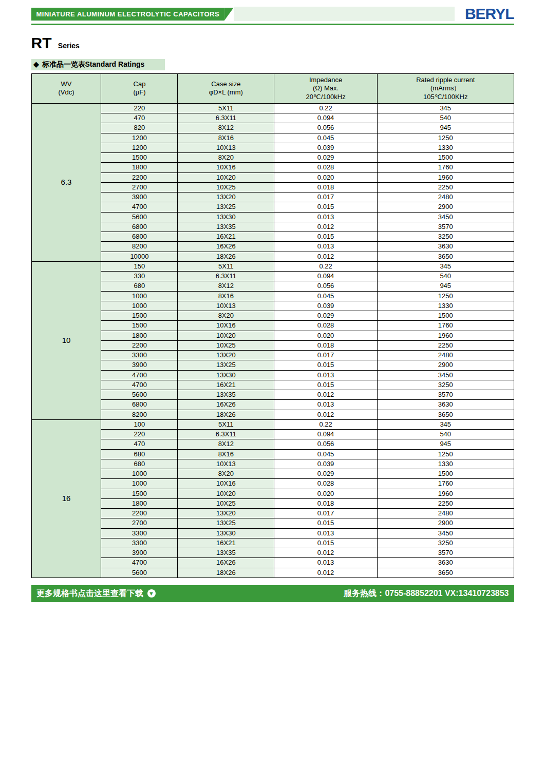MINIATURE ALUMINUM ELECTROLYTIC CAPACITORS
BERYL
RT Series
◆标准品一览表Standard Ratings
| WV (Vdc) | Cap (µF) | Case size φD×L (mm) | Impedance (Ω) Max. 20℃/100kHz | Rated ripple current (mArms） 105℃/100KHz |
| --- | --- | --- | --- | --- |
| 6.3 | 220 | 5X11 | 0.22 | 345 |
| 470 | 6.3X11 | 0.094 | 540 |
| 820 | 8X12 | 0.056 | 945 |
| 1200 | 8X16 | 0.045 | 1250 |
| 1200 | 10X13 | 0.039 | 1330 |
| 1500 | 8X20 | 0.029 | 1500 |
| 1800 | 10X16 | 0.028 | 1760 |
| 2200 | 10X20 | 0.020 | 1960 |
| 2700 | 10X25 | 0.018 | 2250 |
| 3900 | 13X20 | 0.017 | 2480 |
| 4700 | 13X25 | 0.015 | 2900 |
| 5600 | 13X30 | 0.013 | 3450 |
| 6800 | 13X35 | 0.012 | 3570 |
| 6800 | 16X21 | 0.015 | 3250 |
| 8200 | 16X26 | 0.013 | 3630 |
| 10000 | 18X26 | 0.012 | 3650 |
| 10 | 150 | 5X11 | 0.22 | 345 |
| 330 | 6.3X11 | 0.094 | 540 |
| 680 | 8X12 | 0.056 | 945 |
| 1000 | 8X16 | 0.045 | 1250 |
| 1000 | 10X13 | 0.039 | 1330 |
| 1500 | 8X20 | 0.029 | 1500 |
| 1500 | 10X16 | 0.028 | 1760 |
| 1800 | 10X20 | 0.020 | 1960 |
| 2200 | 10X25 | 0.018 | 2250 |
| 3300 | 13X20 | 0.017 | 2480 |
| 3900 | 13X25 | 0.015 | 2900 |
| 4700 | 13X30 | 0.013 | 3450 |
| 4700 | 16X21 | 0.015 | 3250 |
| 5600 | 13X35 | 0.012 | 3570 |
| 6800 | 16X26 | 0.013 | 3630 |
| 8200 | 18X26 | 0.012 | 3650 |
| 16 | 100 | 5X11 | 0.22 | 345 |
| 220 | 6.3X11 | 0.094 | 540 |
| 470 | 8X12 | 0.056 | 945 |
| 680 | 8X16 | 0.045 | 1250 |
| 680 | 10X13 | 0.039 | 1330 |
| 1000 | 8X20 | 0.029 | 1500 |
| 1000 | 10X16 | 0.028 | 1760 |
| 1500 | 10X20 | 0.020 | 1960 |
| 1800 | 10X25 | 0.018 | 2250 |
| 2200 | 13X20 | 0.017 | 2480 |
| 2700 | 13X25 | 0.015 | 2900 |
| 3300 | 13X30 | 0.013 | 3450 |
| 3300 | 16X21 | 0.015 | 3250 |
| 3900 | 13X35 | 0.012 | 3570 |
| 4700 | 16X26 | 0.013 | 3630 |
| 5600 | 18X26 | 0.012 | 3650 |
更多规格书点击这里查看下载 ▼
服务热线：0755-88852201 VX:13410723853